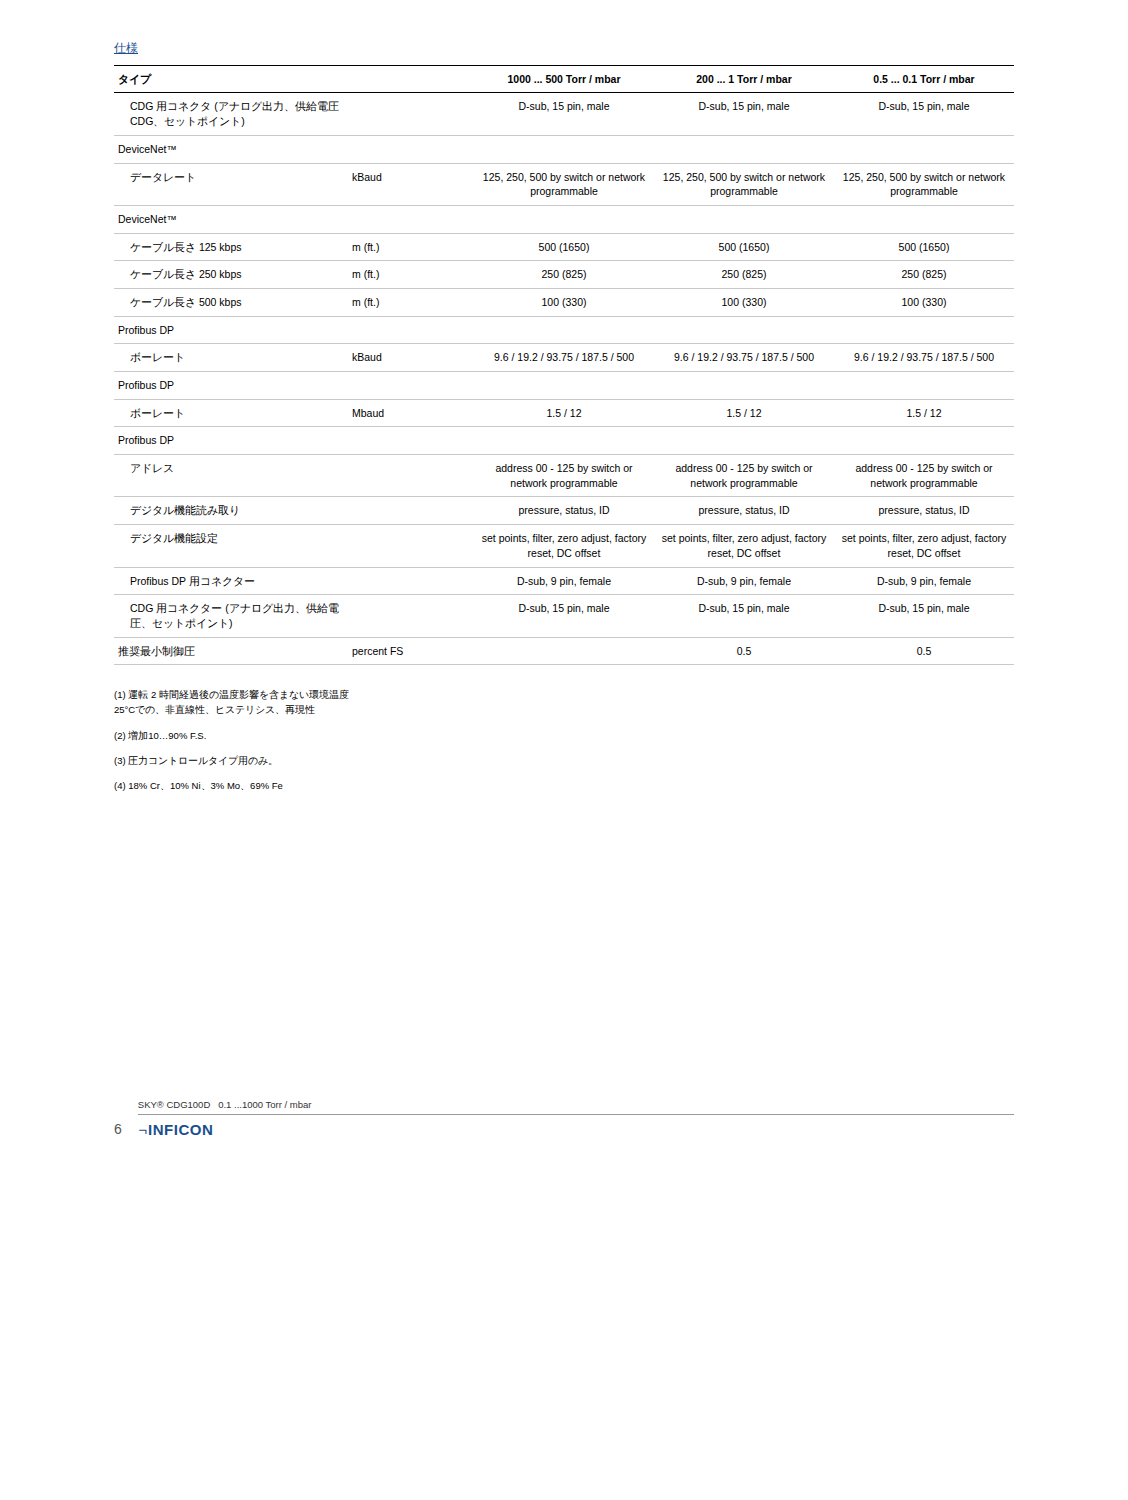仕様
| タイプ | | 1000 ... 500 Torr / mbar | 200 ... 1 Torr / mbar | 0.5 ... 0.1 Torr / mbar |
| --- | --- | --- | --- | --- |
| CDG 用コネクタ (アナログ出力、供給電圧 CDG、セットポイント) | | D-sub, 15 pin, male | D-sub, 15 pin, male | D-sub, 15 pin, male |
| DeviceNet™ | | | | |
| データレート | kBaud | 125, 250, 500 by switch or network programmable | 125, 250, 500 by switch or network programmable | 125, 250, 500 by switch or network programmable |
| DeviceNet™ | | | | |
| ケーブル長さ 125 kbps | m (ft.) | 500 (1650) | 500 (1650) | 500 (1650) |
| ケーブル長さ 250 kbps | m (ft.) | 250 (825) | 250 (825) | 250 (825) |
| ケーブル長さ 500 kbps | m (ft.) | 100 (330) | 100 (330) | 100 (330) |
| Profibus DP | | | | |
| ボーレート | kBaud | 9.6 / 19.2 / 93.75 / 187.5 / 500 | 9.6 / 19.2 / 93.75 / 187.5 / 500 | 9.6 / 19.2 / 93.75 / 187.5 / 500 |
| Profibus DP | | | | |
| ボーレート | Mbaud | 1.5 / 12 | 1.5 / 12 | 1.5 / 12 |
| Profibus DP | | | | |
| アドレス | | address 00 - 125 by switch or network programmable | address 00 - 125 by switch or network programmable | address 00 - 125 by switch or network programmable |
| デジタル機能読み取り | | pressure, status, ID | pressure, status, ID | pressure, status, ID |
| デジタル機能設定 | | set points, filter, zero adjust, factory reset, DC offset | set points, filter, zero adjust, factory reset, DC offset | set points, filter, zero adjust, factory reset, DC offset |
| Profibus DP 用コネクター | | D-sub, 9 pin, female | D-sub, 9 pin, female | D-sub, 9 pin, female |
| CDG 用コネクター (アナログ出力、供給電圧、セットポイント) | | D-sub, 15 pin, male | D-sub, 15 pin, male | D-sub, 15 pin, male |
| 推奨最小制御圧 | percent FS | | 0.5 | 0.5 |
(1) 運転 2 時間経過後の温度影響を含まない環境温度
25°Cでの、非直線性、ヒステリシス、再現性
(2) 増加10…90% F.S.
(3) 圧力コントロールタイプ用のみ。
(4) 18% Cr、10% Ni、3% Mo、69% Fe
6
SKY® CDG100D 0.1 ...1000 Torr / mbar
⌐INFICON